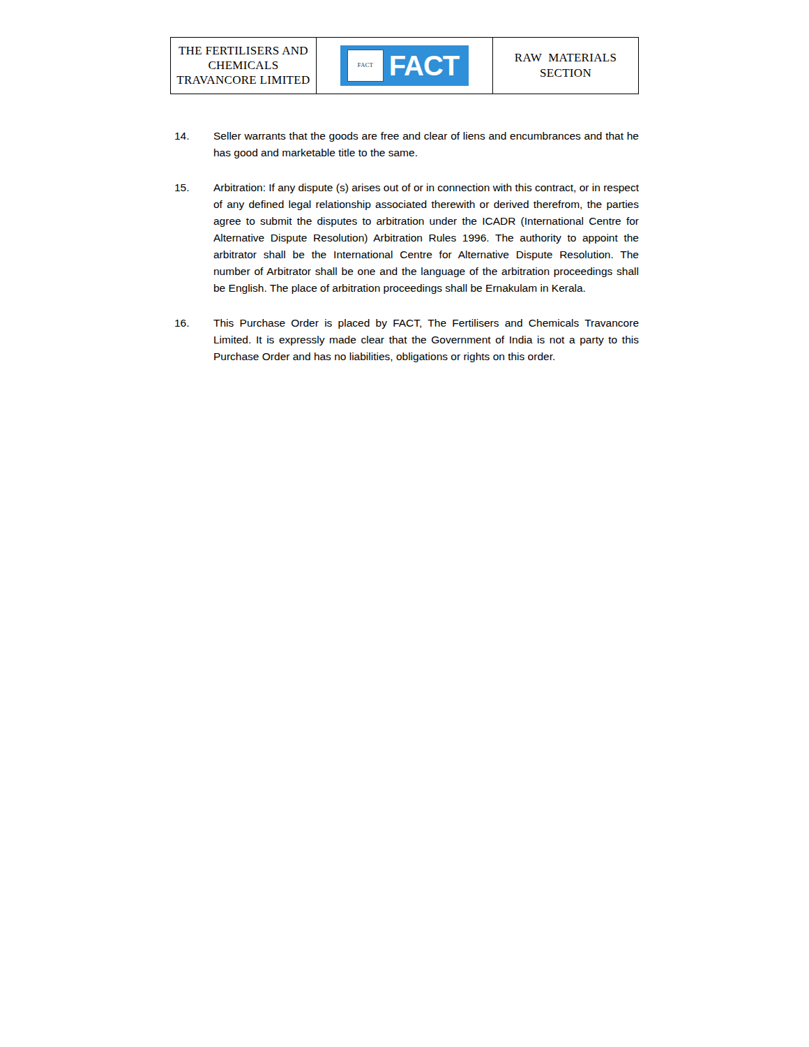| THE FERTILISERS AND CHEMICALS TRAVANCORE LIMITED | FACT FACT | RAW MATERIALS SECTION |
14.
Seller warrants that the goods are free and clear of liens and encumbrances and that he has good and marketable title to the same.
15.
Arbitration: If any dispute (s) arises out of or in connection with this contract, or in respect of any defined legal relationship associated therewith or derived therefrom, the parties agree to submit the disputes to arbitration under the ICADR (International Centre for Alternative Dispute Resolution) Arbitration Rules 1996. The authority to appoint the arbitrator shall be the International Centre for Alternative Dispute Resolution. The number of Arbitrator shall be one and the language of the arbitration proceedings shall be English. The place of arbitration proceedings shall be Ernakulam in Kerala.
16.
This Purchase Order is placed by FACT, The Fertilisers and Chemicals Travancore Limited. It is expressly made clear that the Government of India is not a party to this Purchase Order and has no liabilities, obligations or rights on this order.